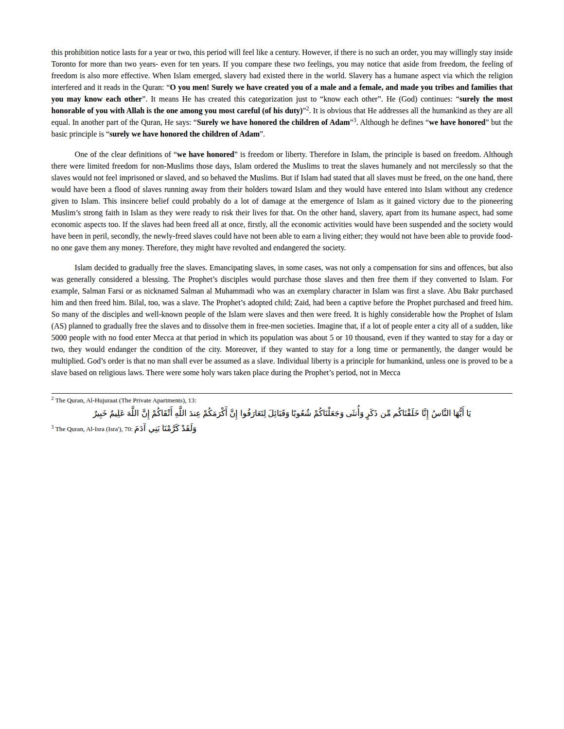this prohibition notice lasts for a year or two, this period will feel like a century. However, if there is no such an order, you may willingly stay inside Toronto for more than two years- even for ten years. If you compare these two feelings, you may notice that aside from freedom, the feeling of freedom is also more effective. When Islam emerged, slavery had existed there in the world. Slavery has a humane aspect via which the religion interfered and it reads in the Quran: “O you men! Surely we have created you of a male and a female, and made you tribes and families that you may know each other”. It means He has created this categorization just to “know each other”. He (God) continues: “surely the most honorable of you with Allah is the one among you most careful (of his duty)”2. It is obvious that He addresses all the humankind as they are all equal. In another part of the Quran, He says: “Surely we have honored the children of Adam”3. Although he defines “we have honored” but the basic principle is “surely we have honored the children of Adam”.
One of the clear definitions of “we have honored” is freedom or liberty. Therefore in Islam, the principle is based on freedom. Although there were limited freedom for non-Muslims those days, Islam ordered the Muslims to treat the slaves humanely and not mercilessly so that the slaves would not feel imprisoned or slaved, and so behaved the Muslims. But if Islam had stated that all slaves must be freed, on the one hand, there would have been a flood of slaves running away from their holders toward Islam and they would have entered into Islam without any credence given to Islam. This insincere belief could probably do a lot of damage at the emergence of Islam as it gained victory due to the pioneering Muslim’s strong faith in Islam as they were ready to risk their lives for that. On the other hand, slavery, apart from its humane aspect, had some economic aspects too. If the slaves had been freed all at once, firstly, all the economic activities would have been suspended and the society would have been in peril, secondly, the newly-freed slaves could have not been able to earn a living either; they would not have been able to provide food- no one gave them any money. Therefore, they might have revolted and endangered the society.
Islam decided to gradually free the slaves. Emancipating slaves, in some cases, was not only a compensation for sins and offences, but also was generally considered a blessing. The Prophet’s disciples would purchase those slaves and then free them if they converted to Islam. For example, Salman Farsi or as nicknamed Salman al Muhammadi who was an exemplary character in Islam was first a slave. Abu Bakr purchased him and then freed him. Bilal, too, was a slave. The Prophet’s adopted child; Zaid, had been a captive before the Prophet purchased and freed him. So many of the disciples and well-known people of the Islam were slaves and then were freed. It is highly considerable how the Prophet of Islam (AS) planned to gradually free the slaves and to dissolve them in free-men societies. Imagine that, if a lot of people enter a city all of a sudden, like 5000 people with no food enter Mecca at that period in which its population was about 5 or 10 thousand, even if they wanted to stay for a day or two, they would endanger the condition of the city. Moreover, if they wanted to stay for a long time or permanently, the danger would be multiplied. God’s order is that no man shall ever be assumed as a slave. Individual liberty is a principle for humankind, unless one is proved to be a slave based on religious laws. There were some holy wars taken place during the Prophet’s period, not in Mecca
2 The Quran, Al-Hujuraat (The Private Apartments), 13:
يَا أَيُّهَا النَّاسُ إِنَّا خَلَقْنَاكُم مِّن ذَكَرٍ وَأُنثَى وَجَعَلْنَاكُمْ شُعُوبًا وَقَبَائِلَ لِتَعَارَفُوا إِنَّ أَكْرَمَكُمْ عِندَ اللَّهِ أَتْقَاكُمْ إِنَّ اللَّهَ عَلِيمٌ خَبِيرٌ
3 The Quran, Al-Isra (Isra'), 70: وَلَقَدْ كَرَّمْنَا بَنِي آدَمَ